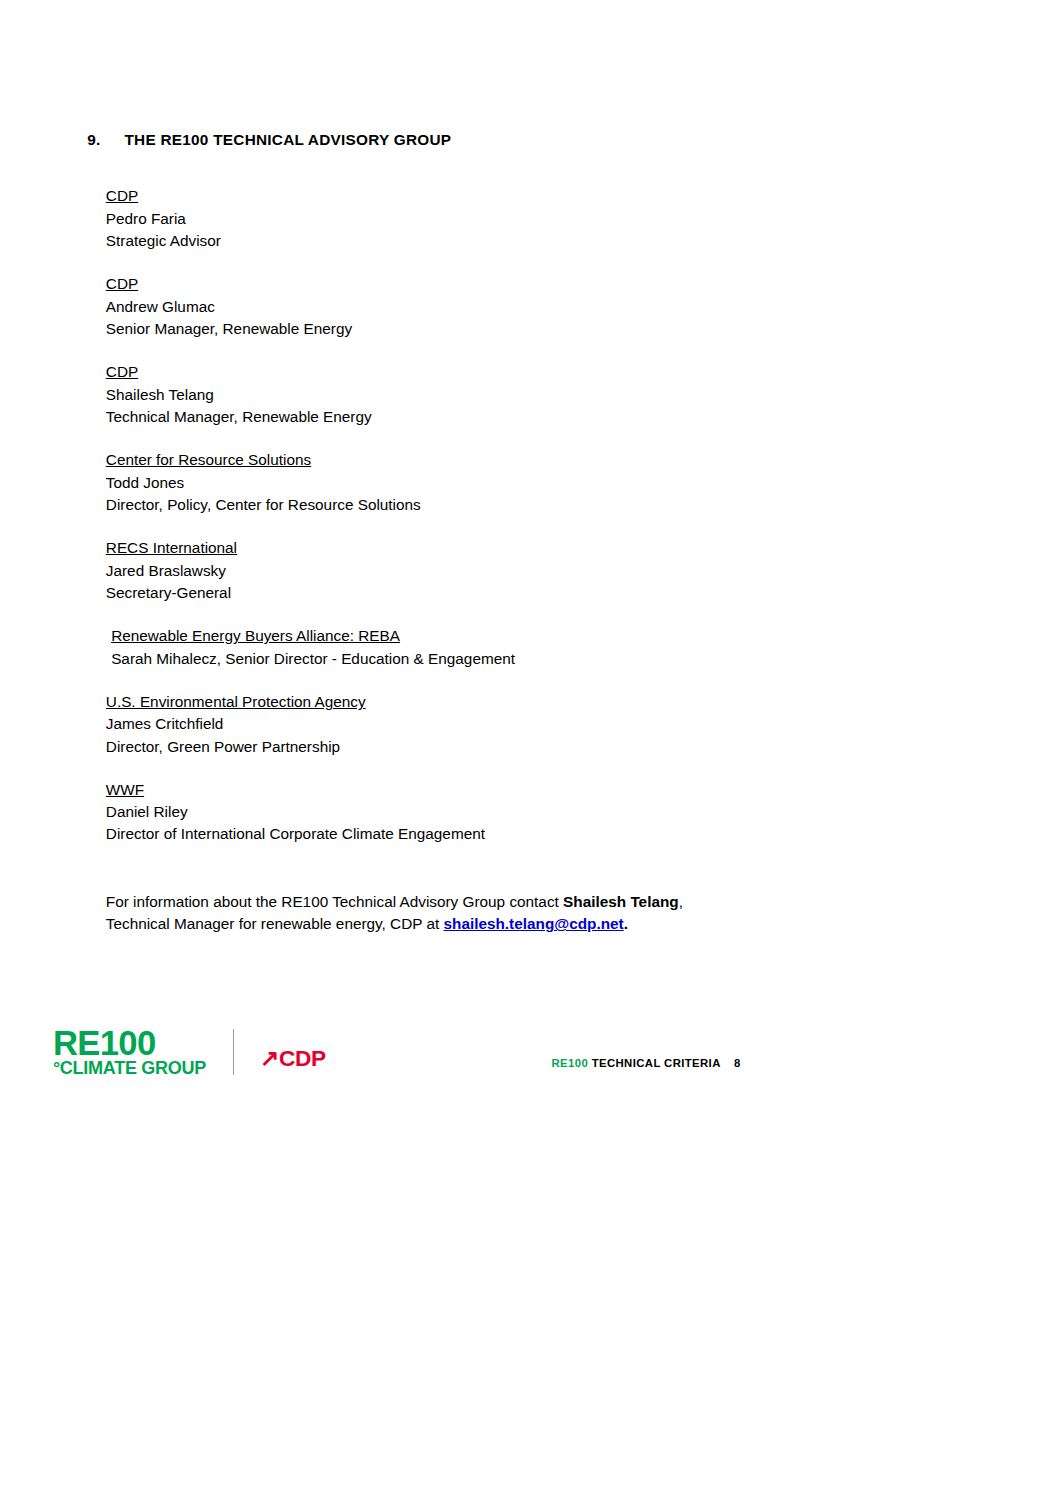9. THE RE100 TECHNICAL ADVISORY GROUP
CDP
Pedro Faria
Strategic Advisor
CDP
Andrew Glumac
Senior Manager, Renewable Energy
CDP
Shailesh Telang
Technical Manager, Renewable Energy
Center for Resource Solutions
Todd Jones
Director, Policy, Center for Resource Solutions
RECS International
Jared Braslawsky
Secretary-General
Renewable Energy Buyers Alliance: REBA
Sarah Mihalecz, Senior Director - Education & Engagement
U.S. Environmental Protection Agency
James Critchfield
Director, Green Power Partnership
WWF
Daniel Riley
Director of International Corporate Climate Engagement
For information about the RE100 Technical Advisory Group contact Shailesh Telang, Technical Manager for renewable energy, CDP at shailesh.telang@cdp.net.
RE100
°CLIMATE GROUP
↗CDP
RE100 TECHNICAL CRITERIA8